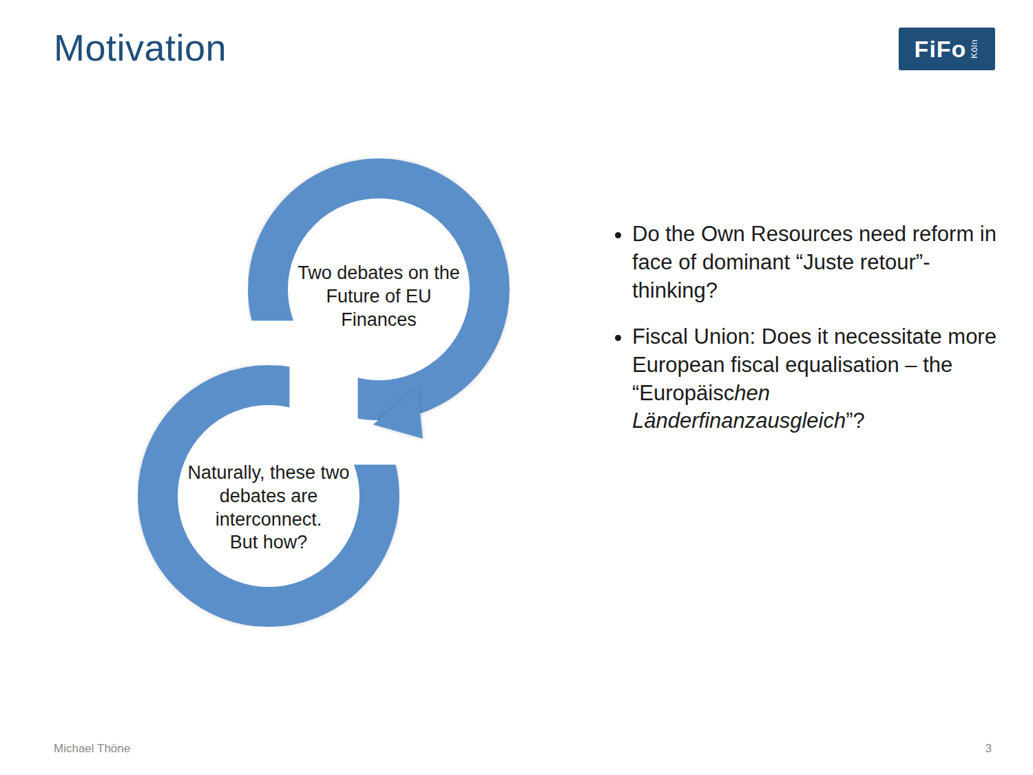Motivation
FiFoKöln
Two debates on the Future of EU Finances
Naturally, these two debates are interconnect.
But how?
Do the Own Resources need reform in face of dominant “Juste retour”-thinking?
Fiscal Union: Does it necessitate more European fiscal equalisation – the “Europäischen Länderfinanzausgleich”?
Michael Thöne
3